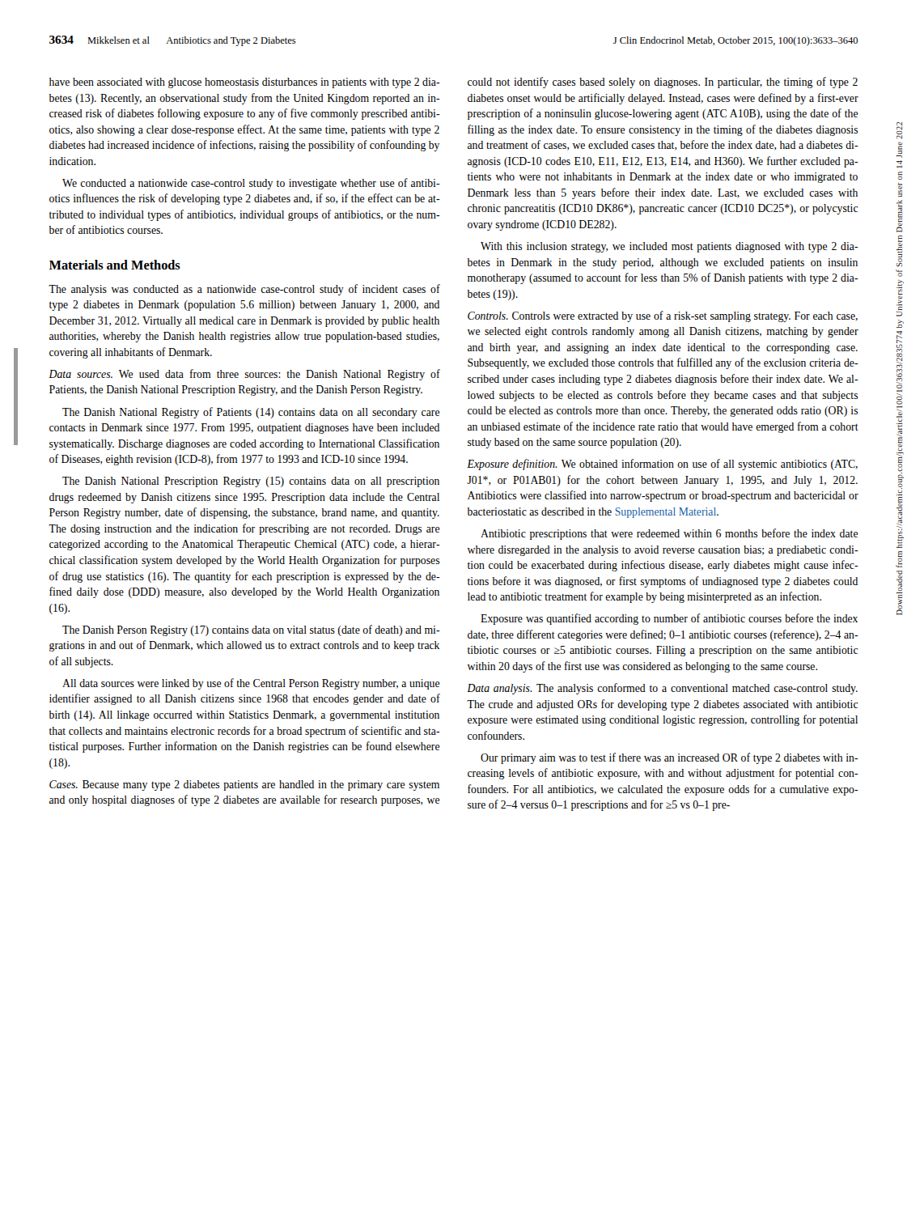3634 Mikkelsen et al Antibiotics and Type 2 Diabetes
J Clin Endocrinol Metab, October 2015, 100(10):3633–3640
Downloaded from https://academic.oup.com/jcem/article/100/10/3633/2835774 by University of Southern Denmark user on 14 June 2022
have been associated with glucose homeostasis disturbances in patients with type 2 diabetes (13). Recently, an observational study from the United Kingdom reported an increased risk of diabetes following exposure to any of five commonly prescribed antibiotics, also showing a clear dose-response effect. At the same time, patients with type 2 diabetes had increased incidence of infections, raising the possibility of confounding by indication.
We conducted a nationwide case-control study to investigate whether use of antibiotics influences the risk of developing type 2 diabetes and, if so, if the effect can be attributed to individual types of antibiotics, individual groups of antibiotics, or the number of antibiotics courses.
Materials and Methods
The analysis was conducted as a nationwide case-control study of incident cases of type 2 diabetes in Denmark (population 5.6 million) between January 1, 2000, and December 31, 2012. Virtually all medical care in Denmark is provided by public health authorities, whereby the Danish health registries allow true population-based studies, covering all inhabitants of Denmark.
Data sources. We used data from three sources: the Danish National Registry of Patients, the Danish National Prescription Registry, and the Danish Person Registry.
The Danish National Registry of Patients (14) contains data on all secondary care contacts in Denmark since 1977. From 1995, outpatient diagnoses have been included systematically. Discharge diagnoses are coded according to International Classification of Diseases, eighth revision (ICD-8), from 1977 to 1993 and ICD-10 since 1994.
The Danish National Prescription Registry (15) contains data on all prescription drugs redeemed by Danish citizens since 1995. Prescription data include the Central Person Registry number, date of dispensing, the substance, brand name, and quantity. The dosing instruction and the indication for prescribing are not recorded. Drugs are categorized according to the Anatomical Therapeutic Chemical (ATC) code, a hierarchical classification system developed by the World Health Organization for purposes of drug use statistics (16). The quantity for each prescription is expressed by the defined daily dose (DDD) measure, also developed by the World Health Organization (16).
The Danish Person Registry (17) contains data on vital status (date of death) and migrations in and out of Denmark, which allowed us to extract controls and to keep track of all subjects.
All data sources were linked by use of the Central Person Registry number, a unique identifier assigned to all Danish citizens since 1968 that encodes gender and date of birth (14). All linkage occurred within Statistics Denmark, a governmental institution that collects and maintains electronic records for a broad spectrum of scientific and statistical purposes. Further information on the Danish registries can be found elsewhere (18).
Cases. Because many type 2 diabetes patients are handled in the primary care system and only hospital diagnoses of type 2 diabetes are available for research purposes, we could not identify cases based solely on diagnoses. In particular, the timing of type 2 diabetes onset would be artificially delayed. Instead, cases were defined by a first-ever prescription of a noninsulin glucose-lowering agent (ATC A10B), using the date of the filling as the index date. To ensure consistency in the timing of the diabetes diagnosis and treatment of cases, we excluded cases that, before the index date, had a diabetes diagnosis (ICD-10 codes E10, E11, E12, E13, E14, and H360). We further excluded patients who were not inhabitants in Denmark at the index date or who immigrated to Denmark less than 5 years before their index date. Last, we excluded cases with chronic pancreatitis (ICD10 DK86*), pancreatic cancer (ICD10 DC25*), or polycystic ovary syndrome (ICD10 DE282).
With this inclusion strategy, we included most patients diagnosed with type 2 diabetes in Denmark in the study period, although we excluded patients on insulin monotherapy (assumed to account for less than 5% of Danish patients with type 2 diabetes (19)).
Controls. Controls were extracted by use of a risk-set sampling strategy. For each case, we selected eight controls randomly among all Danish citizens, matching by gender and birth year, and assigning an index date identical to the corresponding case. Subsequently, we excluded those controls that fulfilled any of the exclusion criteria described under cases including type 2 diabetes diagnosis before their index date. We allowed subjects to be elected as controls before they became cases and that subjects could be elected as controls more than once. Thereby, the generated odds ratio (OR) is an unbiased estimate of the incidence rate ratio that would have emerged from a cohort study based on the same source population (20).
Exposure definition. We obtained information on use of all systemic antibiotics (ATC, J01*, or P01AB01) for the cohort between January 1, 1995, and July 1, 2012. Antibiotics were classified into narrow-spectrum or broad-spectrum and bactericidal or bacteriostatic as described in the Supplemental Material.
Antibiotic prescriptions that were redeemed within 6 months before the index date where disregarded in the analysis to avoid reverse causation bias; a prediabetic condition could be exacerbated during infectious disease, early diabetes might cause infections before it was diagnosed, or first symptoms of undiagnosed type 2 diabetes could lead to antibiotic treatment for example by being misinterpreted as an infection.
Exposure was quantified according to number of antibiotic courses before the index date, three different categories were defined; 0–1 antibiotic courses (reference), 2–4 antibiotic courses or ≥5 antibiotic courses. Filling a prescription on the same antibiotic within 20 days of the first use was considered as belonging to the same course.
Data analysis. The analysis conformed to a conventional matched case-control study. The crude and adjusted ORs for developing type 2 diabetes associated with antibiotic exposure were estimated using conditional logistic regression, controlling for potential confounders.
Our primary aim was to test if there was an increased OR of type 2 diabetes with increasing levels of antibiotic exposure, with and without adjustment for potential confounders. For all antibiotics, we calculated the exposure odds for a cumulative exposure of 2–4 versus 0–1 prescriptions and for ≥5 vs 0–1 pre-